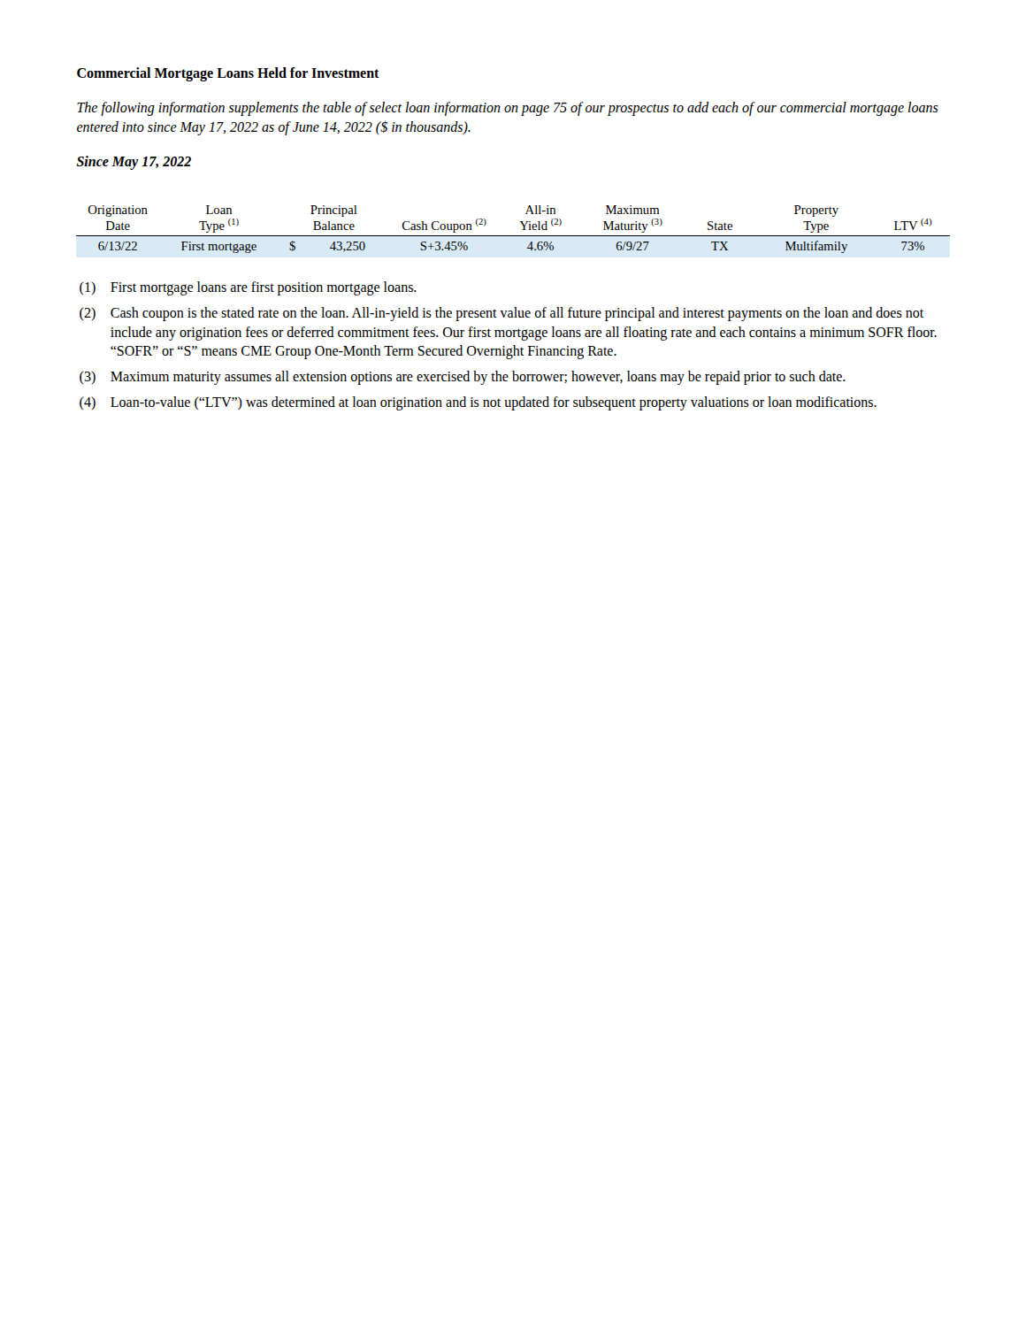Commercial Mortgage Loans Held for Investment
The following information supplements the table of select loan information on page 75 of our prospectus to add each of our commercial mortgage loans entered into since May 17, 2022 as of June 14, 2022 ($ in thousands).
Since May 17, 2022
| Origination | Loan | Principal | | All-in | Maximum | | Property | |
| --- | --- | --- | --- | --- | --- | --- | --- | --- |
| Date | Type (1) | Balance | Cash Coupon (2) | Yield (2) | Maturity (3) | State | Type | LTV (4) |
| 6/13/22 | First mortgage | $ | 43,250 | S+3.45% | 4.6% | 6/9/27 | TX | Multifamily | 73% |
First mortgage loans are first position mortgage loans.
Cash coupon is the stated rate on the loan. All-in-yield is the present value of all future principal and interest payments on the loan and does not include any origination fees or deferred commitment fees. Our first mortgage loans are all floating rate and each contains a minimum SOFR floor. “SOFR” or “S” means CME Group One-Month Term Secured Overnight Financing Rate.
Maximum maturity assumes all extension options are exercised by the borrower; however, loans may be repaid prior to such date.
Loan-to-value (“LTV”) was determined at loan origination and is not updated for subsequent property valuations or loan modifications.